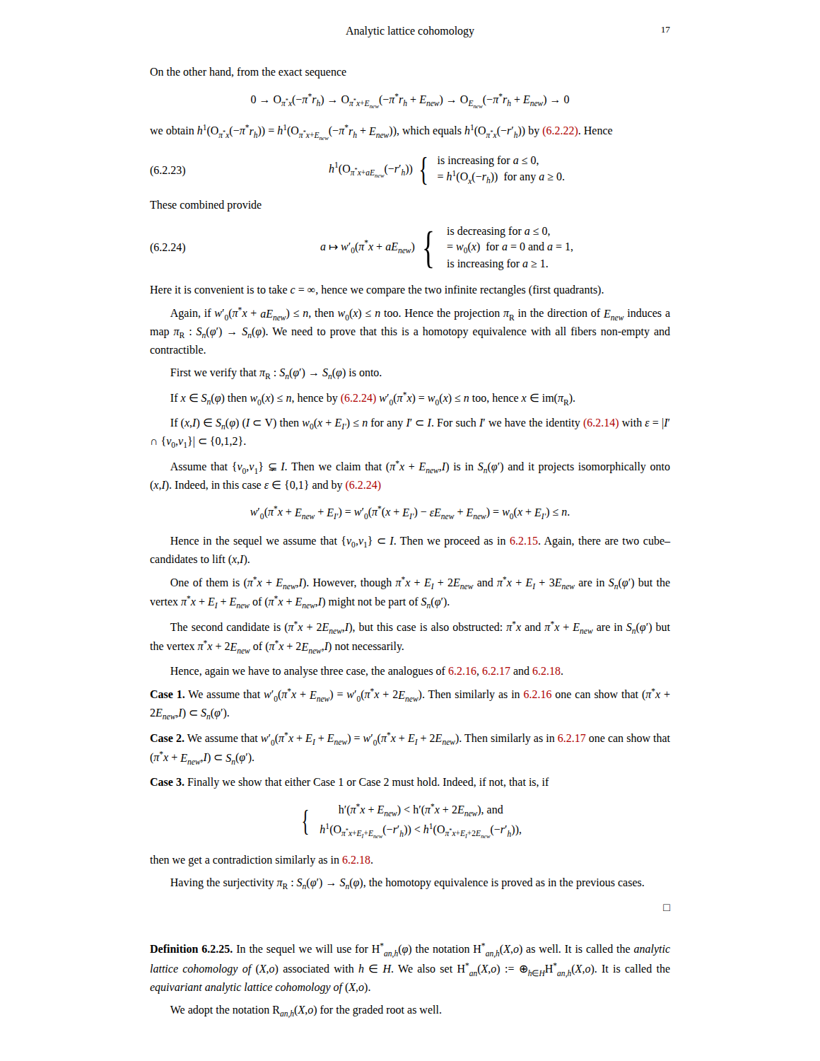Analytic lattice cohomology 17
On the other hand, from the exact sequence
0 → Oπ*x(−π*rh) → Oπ*x+Enew(−π*rh + Enew) → OEnew(−π*rh + Enew) → 0
we obtain h1(Oπ*x(−π*rh)) = h1(Oπ*x+Enew(−π*rh + Enew)), which equals h1(Oπ*x(−r′h)) by (6.2.22). Hence
(6.2.23) h1(Oπ*x+aEnew(−r′h)) {
is increasing for a ≤ 0,
= h1(Ox(−rh)) for any a ≥ 0.
These combined provide
(6.2.24) a ↦ w′0(π*x + aEnew) {
is decreasing for a ≤ 0,
= w0(x) for a = 0 and a = 1,
is increasing for a ≥ 1.
Here it is convenient is to take c = ∞, hence we compare the two infinite rectangles (first quadrants).
Again, if w′0(π*x + aEnew) ≤ n, then w0(x) ≤ n too. Hence the projection πR in the direction of Enew induces a map πR : Sn(φ′) → Sn(φ). We need to prove that this is a homotopy equivalence with all fibers non-empty and contractible.
First we verify that πR : Sn(φ′) → Sn(φ) is onto.
If x ∈ Sn(φ) then w0(x) ≤ n, hence by (6.2.24) w′0(π*x) = w0(x) ≤ n too, hence x ∈ im(πR).
If (x,I) ∈ Sn(φ) (I ⊂ V) then w0(x + EI′) ≤ n for any I′ ⊂ I. For such I′ we have the identity (6.2.14) with ε = |I′ ∩ {v0,v1}| ⊂ {0,1,2}.
Assume that {v0,v1} ⊊ I. Then we claim that (π*x + Enew,I) is in Sn(φ′) and it projects isomorphically onto (x,I). Indeed, in this case ε ∈ {0,1} and by (6.2.24)
w′0(π*x + Enew + EI′) = w′0(π*(x + EI′) − εEnew + Enew) = w0(x + EI′) ≤ n.
Hence in the sequel we assume that {v0,v1} ⊂ I. Then we proceed as in 6.2.15. Again, there are two cube–candidates to lift (x,I).
One of them is (π*x + Enew,I). However, though π*x + EI + 2Enew and π*x + EI + 3Enew are in Sn(φ′) but the vertex π*x + EI + Enew of (π*x + Enew,I) might not be part of Sn(φ′).
The second candidate is (π*x + 2Enew,I), but this case is also obstructed: π*x and π*x + Enew are in Sn(φ′) but the vertex π*x + 2Enew of (π*x + 2Enew,I) not necessarily.
Hence, again we have to analyse three case, the analogues of 6.2.16, 6.2.17 and 6.2.18.
Case 1. We assume that w′0(π*x + Enew) = w′0(π*x + 2Enew). Then similarly as in 6.2.16 one can show that (π*x + 2Enew,I) ⊂ Sn(φ′).
Case 2. We assume that w′0(π*x + EI + Enew) = w′0(π*x + EI + 2Enew). Then similarly as in 6.2.17 one can show that (π*x + Enew,I) ⊂ Sn(φ′).
Case 3. Finally we show that either Case 1 or Case 2 must hold. Indeed, if not, that is, if
{
h′(π*x + Enew) < h′(π*x + 2Enew), and
h1(Oπ*x+EI+Enew(−r′h)) < h1(Oπ*x+EI+2Enew(−r′h)),
then we get a contradiction similarly as in 6.2.18.
Having the surjectivity πR : Sn(φ′) → Sn(φ), the homotopy equivalence is proved as in the previous cases.
□
Definition 6.2.25. In the sequel we will use for H*an,h(φ) the notation H*an,h(X,o) as well. It is called the analytic lattice cohomology of (X,o) associated with h ∈ H. We also set H*an(X,o) := ⊕h∈HH*an,h(X,o). It is called the equivariant analytic lattice cohomology of (X,o).
We adopt the notation Ran,h(X,o) for the graded root as well.